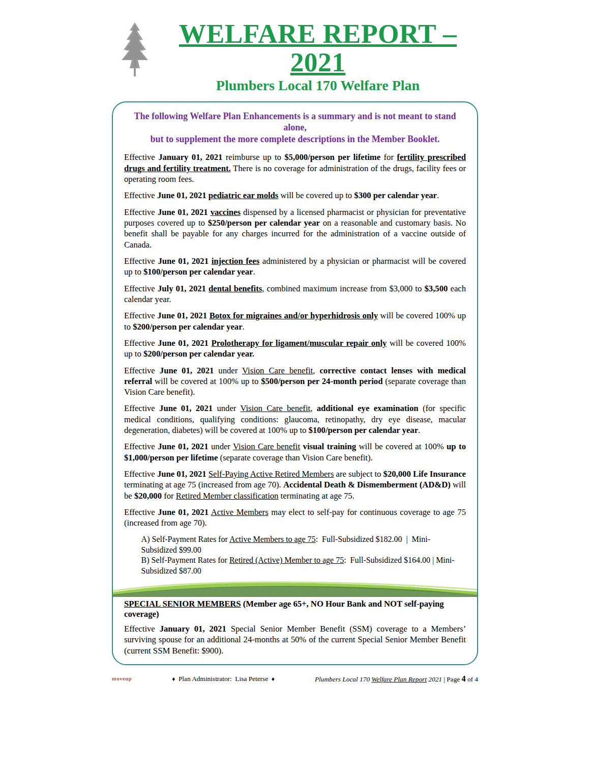WELFARE REPORT – 2021
Plumbers Local 170 Welfare Plan
The following Welfare Plan Enhancements is a summary and is not meant to stand alone,
but to supplement the more complete descriptions in the Member Booklet.
Effective January 01, 2021 reimburse up to $5,000/person per lifetime for fertility prescribed drugs and fertility treatment. There is no coverage for administration of the drugs, facility fees or operating room fees.
Effective June 01, 2021 pediatric ear molds will be covered up to $300 per calendar year.
Effective June 01, 2021 vaccines dispensed by a licensed pharmacist or physician for preventative purposes covered up to $250/person per calendar year on a reasonable and customary basis. No benefit shall be payable for any charges incurred for the administration of a vaccine outside of Canada.
Effective June 01, 2021 injection fees administered by a physician or pharmacist will be covered up to $100/person per calendar year.
Effective July 01, 2021 dental benefits, combined maximum increase from $3,000 to $3,500 each calendar year.
Effective June 01, 2021 Botox for migraines and/or hyperhidrosis only will be covered 100% up to $200/person per calendar year.
Effective June 01, 2021 Prolotherapy for ligament/muscular repair only will be covered 100% up to $200/person per calendar year.
Effective June 01, 2021 under Vision Care benefit, corrective contact lenses with medical referral will be covered at 100% up to $500/person per 24-month period (separate coverage than Vision Care benefit).
Effective June 01, 2021 under Vision Care benefit, additional eye examination (for specific medical conditions, qualifying conditions: glaucoma, retinopathy, dry eye disease, macular degeneration, diabetes) will be covered at 100% up to $100/person per calendar year.
Effective June 01, 2021 under Vision Care benefit visual training will be covered at 100% up to $1,000/person per lifetime (separate coverage than Vision Care benefit).
Effective June 01, 2021 Self-Paying Active Retired Members are subject to $20,000 Life Insurance terminating at age 75 (increased from age 70). Accidental Death & Dismemberment (AD&D) will be $20,000 for Retired Member classification terminating at age 75.
Effective June 01, 2021 Active Members may elect to self-pay for continuous coverage to age 75 (increased from age 70).
A) Self-Payment Rates for Active Members to age 75: Full-Subsidized $182.00 | Mini-Subsidized $99.00
B) Self-Payment Rates for Retired (Active) Member to age 75: Full-Subsidized $164.00 | Mini-Subsidized $87.00
SPECIAL SENIOR MEMBERS (Member age 65+, NO Hour Bank and NOT self-paying coverage)
Effective January 01, 2021 Special Senior Member Benefit (SSM) coverage to a Members’ surviving spouse for an additional 24-months at 50% of the current Special Senior Member Benefit (current SSM Benefit: $900).
moveup
♦ Plan Administrator: Lisa Peterse ♦
Plumbers Local 170 Welfare Plan Report 2021 | Page 4 of 4